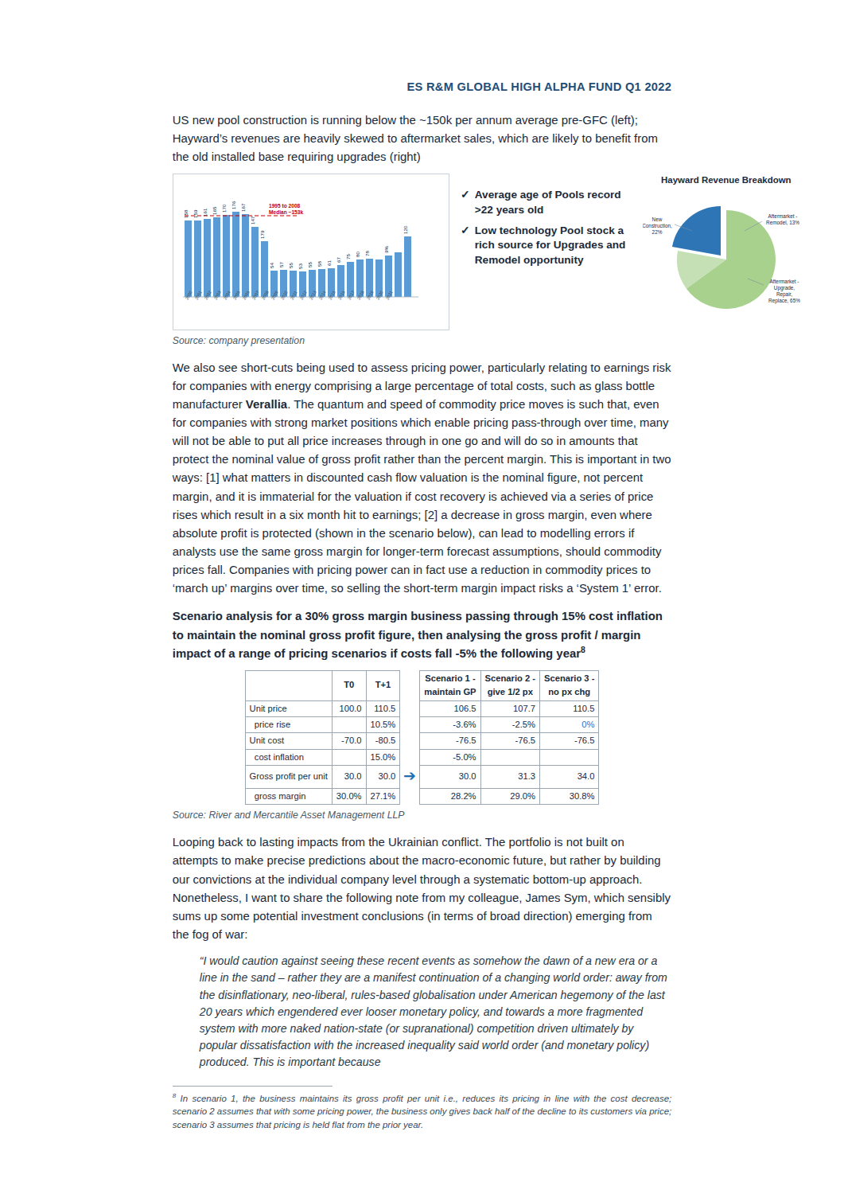ES R&M GLOBAL HIGH ALPHA FUND Q1 2022
US new pool construction is running below the ~150k per annum average pre-GFC (left); Hayward’s revenues are heavily skewed to aftermarket sales, which are likely to benefit from the old installed base requiring upgrades (right)
158 159 161 165 170 176 167 147 179 54 57 55 53 55 58 61 67 75 80 78 9% 120 1995 to 2008 Median ~153k 2000 2001 2002 2003 2004 2005 2006 2007 2008 2009 2010 2011 2012 2013 2014 2015 2016 2017 2018 2019 2020 2021
Average age of Pools record >22 years old
Low technology Pool stock a rich source for Upgrades and Remodel opportunity
Hayward Revenue Breakdown
New Construction, 22% Aftermarket - Remodel, 13% Aftermarket - Upgrade, Repair, Replace, 65%
Source: company presentation
We also see short-cuts being used to assess pricing power, particularly relating to earnings risk for companies with energy comprising a large percentage of total costs, such as glass bottle manufacturer Verallia. The quantum and speed of commodity price moves is such that, even for companies with strong market positions which enable pricing pass-through over time, many will not be able to put all price increases through in one go and will do so in amounts that protect the nominal value of gross profit rather than the percent margin. This is important in two ways: [1] what matters in discounted cash flow valuation is the nominal figure, not percent margin, and it is immaterial for the valuation if cost recovery is achieved via a series of price rises which result in a six month hit to earnings; [2] a decrease in gross margin, even where absolute profit is protected (shown in the scenario below), can lead to modelling errors if analysts use the same gross margin for longer-term forecast assumptions, should commodity prices fall. Companies with pricing power can in fact use a reduction in commodity prices to ‘march up’ margins over time, so selling the short-term margin impact risks a ‘System 1’ error.
Scenario analysis for a 30% gross margin business passing through 15% cost inflation to maintain the nominal gross profit figure, then analysing the gross profit / margin impact of a range of pricing scenarios if costs fall -5% the following year8
| | T0 | T+1 | | Scenario 1 - maintain GP | Scenario 2 - give 1/2 px | Scenario 3 - no px chg |
| --- | --- | --- | --- | --- | --- | --- |
| Unit price | 100.0 | 110.5 | | 106.5 | 107.7 | 110.5 |
| price rise | | 10.5% | | -3.6% | -2.5% | 0% |
| Unit cost | -70.0 | -80.5 | | -76.5 | -76.5 | -76.5 |
| cost inflation | | 15.0% | | -5.0% | | |
| Gross profit per unit | 30.0 | 30.0 | ➔ | 30.0 | 31.3 | 34.0 |
| gross margin | 30.0% | 27.1% | | 28.2% | 29.0% | 30.8% |
Source: River and Mercantile Asset Management LLP
Looping back to lasting impacts from the Ukrainian conflict. The portfolio is not built on attempts to make precise predictions about the macro-economic future, but rather by building our convictions at the individual company level through a systematic bottom-up approach. Nonetheless, I want to share the following note from my colleague, James Sym, which sensibly sums up some potential investment conclusions (in terms of broad direction) emerging from the fog of war:
“I would caution against seeing these recent events as somehow the dawn of a new era or a line in the sand – rather they are a manifest continuation of a changing world order: away from the disinflationary, neo-liberal, rules-based globalisation under American hegemony of the last 20 years which engendered ever looser monetary policy, and towards a more fragmented system with more naked nation-state (or supranational) competition driven ultimately by popular dissatisfaction with the increased inequality said world order (and monetary policy) produced. This is important because
8 In scenario 1, the business maintains its gross profit per unit i.e., reduces its pricing in line with the cost decrease; scenario 2 assumes that with some pricing power, the business only gives back half of the decline to its customers via price; scenario 3 assumes that pricing is held flat from the prior year.